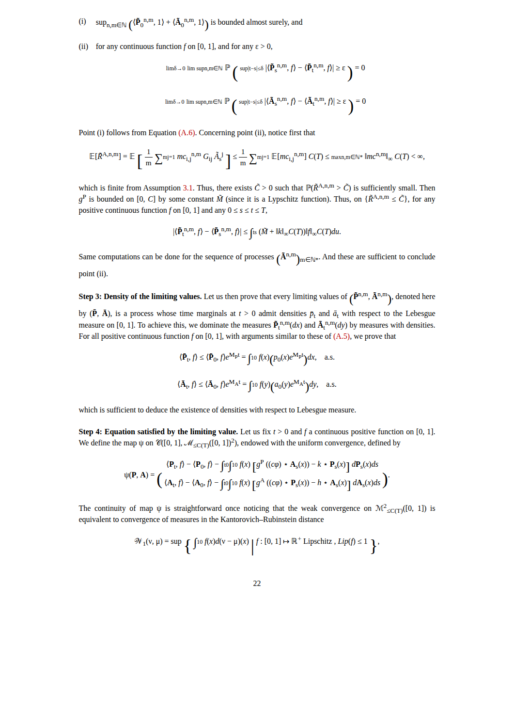(i) supn,m∈ℕ (⟨P̃0n,m, 1⟩ + ⟨Ã0n,m, 1⟩) is bounded almost surely, and
(ii) for any continuous function f on [0, 1], and for any ε > 0,
lim δ→0 lim sup n,m∈ℕ ℙ ( sup|t−s|≤δ |⟨P̃sn,m, f⟩ − ⟨P̃tn,m, f⟩| ≥ ε ) = 0
lim δ→0 lim sup n,m∈ℕ ℙ ( sup|t−s|≤δ |⟨Ãsn,m, f⟩ − ⟨Ãtn,m, f⟩| ≥ ε ) = 0
Point (i) follows from Equation (A.6). Concerning point (ii), notice first that
𝔼[R̃A,n,m] = 𝔼 [ 1 m ∑mj=1 mci,jn,m Gij Ãsj ] ≤ 1 m ∑mj=1 𝔼[mci,jn,m] C(T) ≤ max n,m∈ℕ* ‖mcn,m‖∞ C(T) < ∞,
which is finite from Assumption 3.1. Thus, there exists C̃ > 0 such that ℙ(R̃A,n,m > C̃) is sufficiently small. Then gP is bounded on [0, C] by some constant M̃ (since it is a Lypschitz function). Thus, on {R̃A,n,m ≤ C̃}, for any positive continuous function f on [0, 1] and any 0 ≤ s ≤ t ≤ T,
|⟨P̃tn,m, f⟩ − ⟨P̃sn,m, f⟩| ≤ ∫ts (M̃ + ‖k‖∞C(T))‖f‖∞C(T)du.
Same computations can be done for the sequence of processes (Ãn,m)m∈ℕ*. And these are sufficient to conclude point (ii).
Step 3: Density of the limiting values. Let us then prove that every limiting values of (P̃n,m, Ãn,m), denoted here by (P̄, Ā), is a process whose time marginals at t > 0 admit densities p̄t and āt with respect to the Lebesgue measure on [0, 1]. To achieve this, we dominate the measures P̃tn,m(dx) and Ãtn,m(dy) by measures with densities. For all positive continuous function f on [0, 1], with arguments similar to these of (A.5), we prove that
⟨P̄t, f⟩ ≤ ⟨P̄0, f⟩eMPt = ∫10 f(x)(p0(x)eMPt) dx, a.s.
⟨Āt, f⟩ ≤ ⟨Ā0, f⟩eMAt = ∫10 f(y)(a0(y)eMAt) dy, a.s.
which is sufficient to deduce the existence of densities with respect to Lebesgue measure.
Step 4: Equation satisfied by the limiting value. Let us fix t > 0 and f a continuous positive function on [0, 1]. We define the map ψ on 𝒞([0, 1], ℳ≤C(T)([0, 1])2), endowed with the uniform convergence, defined by
ψ(P, A) = ( ⟨Pt, f⟩ − ⟨P0, f⟩ − ∫t 0∫10 f(x) [gP ((cφ) ⋆ As(x)) − k ⋆ Ps(x)] dPs(x)ds ⟨At, f⟩ − ⟨A0, f⟩ − ∫t 0∫10 f(x) [gA ((cφ) ⋆ Ps(x)) − h ⋆ As(x)] dAs(x)ds ).
The continuity of map ψ is straightforward once noticing that the weak convergence on ℳ2≤C(T)([0, 1]) is equivalent to convergence of measures in the Kantorovich–Rubinstein distance
𝒲1(ν, μ) = sup { ∫10 f(x)d(ν − μ)(x) | f : [0, 1] ↦ ℝ+ Lipschitz , Lip(f) ≤ 1 },
22